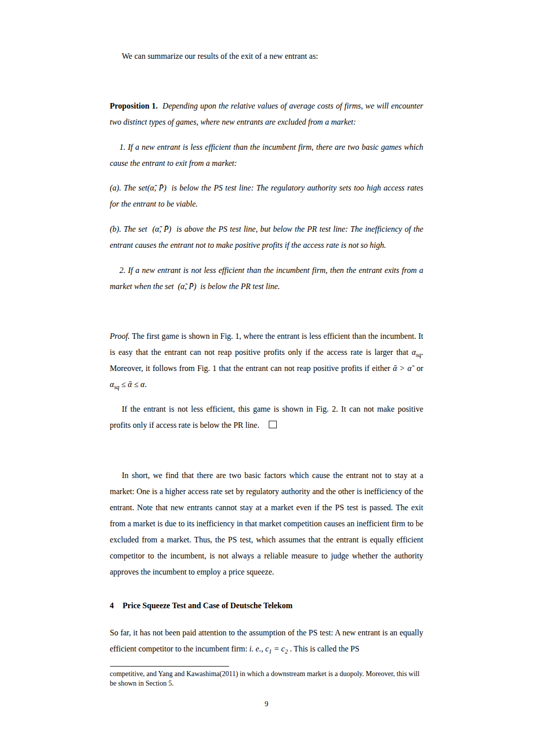We can summarize our results of the exit of a new entrant as:
Proposition 1. Depending upon the relative values of average costs of firms, we will encounter two distinct types of games, where new entrants are excluded from a market:
1. If a new entrant is less efficient than the incumbent firm, there are two basic games which cause the entrant to exit from a market:
(a). The set(α̃, P̄) is below the PS test line: The regulatory authority sets too high access rates for the entrant to be viable.
(b). The set (α̃, P̄) is above the PS test line, but below the PR test line: The inefficiency of the entrant causes the entrant not to make positive profits if the access rate is not so high.
2. If a new entrant is not less efficient than the incumbent firm, then the entrant exits from a market when the set (α̃, P̄) is below the PR test line.
Proof. The first game is shown in Fig. 1, where the entrant is less efficient than the incumbent. It is easy that the entrant can not reap positive profits only if the access rate is larger that αsq. Moreover, it follows from Fig. 1 that the entrant can not reap positive profits if either ᾱ > α̃ or αsq ≤ ᾱ ≤ α.
If the entrant is not less efficient, this game is shown in Fig. 2. It can not make positive profits only if access rate is below the PR line.
In short, we find that there are two basic factors which cause the entrant not to stay at a market: One is a higher access rate set by regulatory authority and the other is inefficiency of the entrant. Note that new entrants cannot stay at a market even if the PS test is passed. The exit from a market is due to its inefficiency in that market competition causes an inefficient firm to be excluded from a market. Thus, the PS test, which assumes that the entrant is equally efficient competitor to the incumbent, is not always a reliable measure to judge whether the authority approves the incumbent to employ a price squeeze.
4 Price Squeeze Test and Case of Deutsche Telekom
So far, it has not been paid attention to the assumption of the PS test: A new entrant is an equally efficient competitor to the incumbent firm: i. e., c1 = c2 . This is called the PS
competitive, and Yang and Kawashima(2011) in which a downstream market is a duopoly. Moreover, this will be shown in Section 5.
9